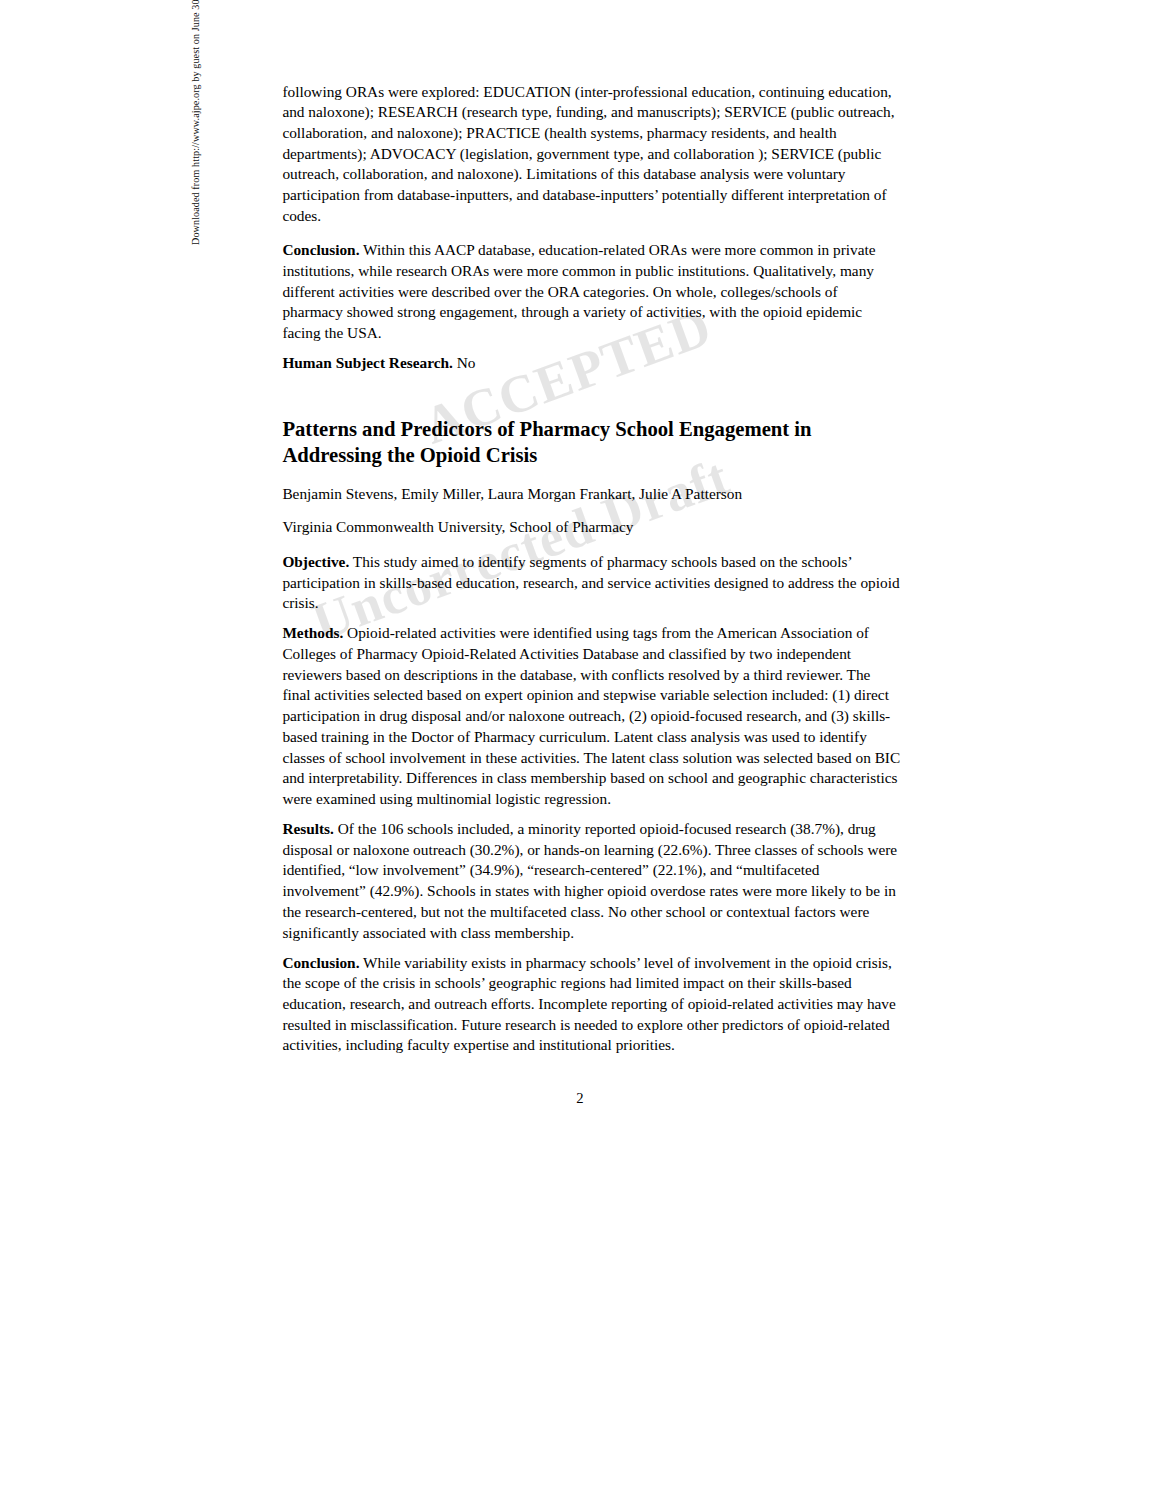Downloaded from http://www.ajpe.org by guest on June 30, 2022. © 2020 American Association of Colleges of Pharmacy
ACCEPTED
Uncorrected Draft
following ORAs were explored: EDUCATION (inter-professional education, continuing education, and naloxone); RESEARCH (research type, funding, and manuscripts); SERVICE (public outreach, collaboration, and naloxone); PRACTICE (health systems, pharmacy residents, and health departments); ADVOCACY (legislation, government type, and collaboration ); SERVICE (public outreach, collaboration, and naloxone). Limitations of this database analysis were voluntary participation from database-inputters, and database-inputters’ potentially different interpretation of codes.
Conclusion. Within this AACP database, education-related ORAs were more common in private institutions, while research ORAs were more common in public institutions. Qualitatively, many different activities were described over the ORA categories. On whole, colleges/schools of pharmacy showed strong engagement, through a variety of activities, with the opioid epidemic facing the USA.
Human Subject Research. No
Patterns and Predictors of Pharmacy School Engagement in Addressing the Opioid Crisis
Benjamin Stevens, Emily Miller, Laura Morgan Frankart, Julie A Patterson
Virginia Commonwealth University, School of Pharmacy
Objective. This study aimed to identify segments of pharmacy schools based on the schools’ participation in skills-based education, research, and service activities designed to address the opioid crisis.
Methods. Opioid-related activities were identified using tags from the American Association of Colleges of Pharmacy Opioid-Related Activities Database and classified by two independent reviewers based on descriptions in the database, with conflicts resolved by a third reviewer. The final activities selected based on expert opinion and stepwise variable selection included: (1) direct participation in drug disposal and/or naloxone outreach, (2) opioid-focused research, and (3) skills-based training in the Doctor of Pharmacy curriculum. Latent class analysis was used to identify classes of school involvement in these activities. The latent class solution was selected based on BIC and interpretability. Differences in class membership based on school and geographic characteristics were examined using multinomial logistic regression.
Results. Of the 106 schools included, a minority reported opioid-focused research (38.7%), drug disposal or naloxone outreach (30.2%), or hands-on learning (22.6%). Three classes of schools were identified, “low involvement” (34.9%), “research-centered” (22.1%), and “multifaceted involvement” (42.9%). Schools in states with higher opioid overdose rates were more likely to be in the research-centered, but not the multifaceted class. No other school or contextual factors were significantly associated with class membership.
Conclusion. While variability exists in pharmacy schools’ level of involvement in the opioid crisis, the scope of the crisis in schools’ geographic regions had limited impact on their skills-based education, research, and outreach efforts. Incomplete reporting of opioid-related activities may have resulted in misclassification. Future research is needed to explore other predictors of opioid-related activities, including faculty expertise and institutional priorities.
2